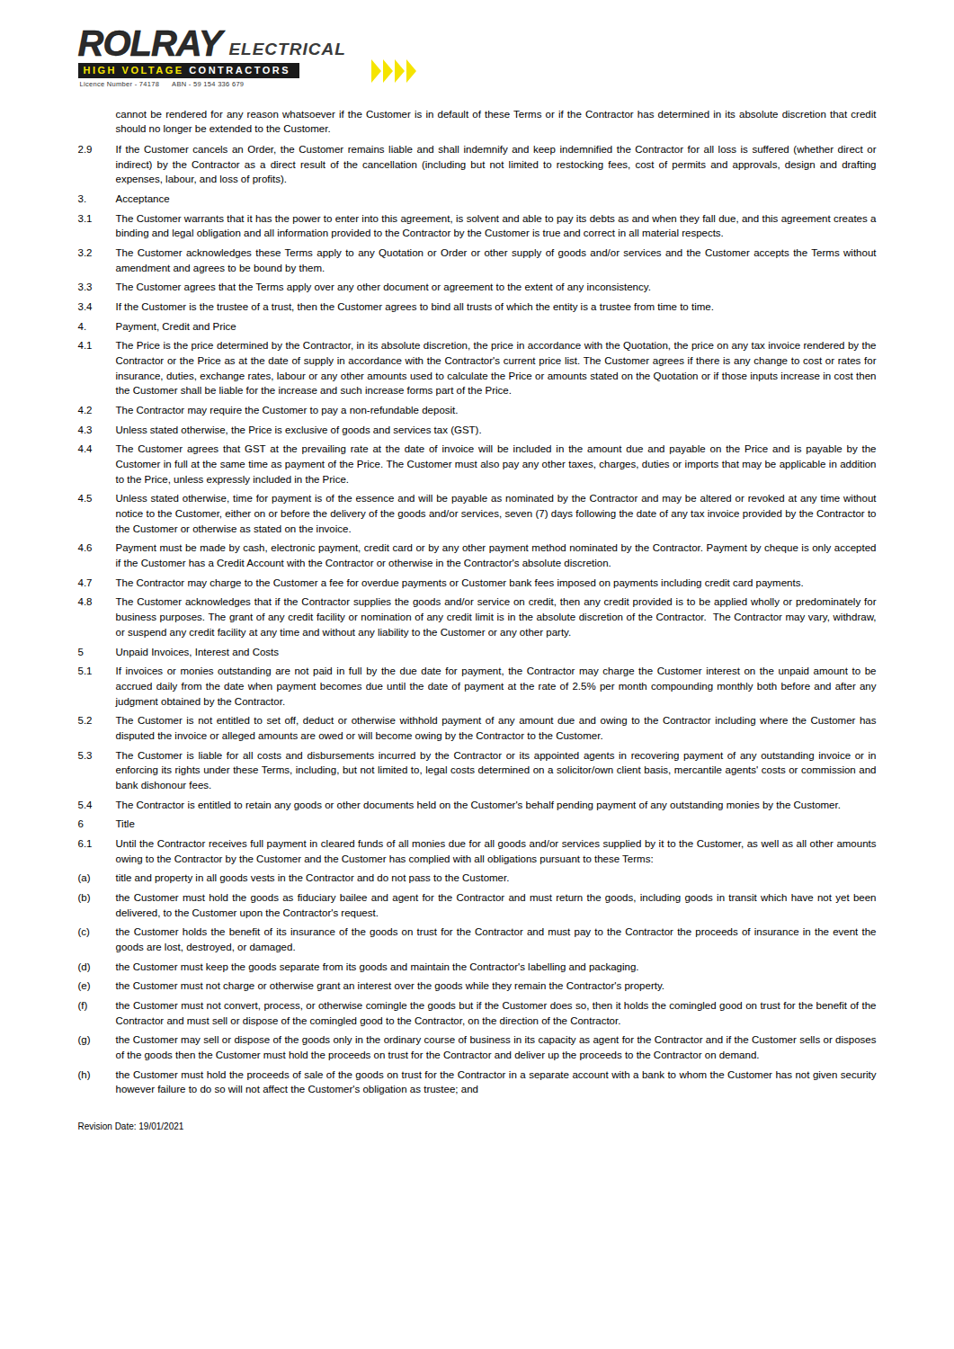ROLRAY ELECTRICAL
HIGH VOLTAGE CONTRACTORS
Licence Number - 74178 ABN - 59 154 336 679
cannot be rendered for any reason whatsoever if the Customer is in default of these Terms or if the Contractor has determined in its absolute discretion that credit should no longer be extended to the Customer.
2.9 If the Customer cancels an Order, the Customer remains liable and shall indemnify and keep indemnified the Contractor for all loss is suffered (whether direct or indirect) by the Contractor as a direct result of the cancellation (including but not limited to restocking fees, cost of permits and approvals, design and drafting expenses, labour, and loss of profits).
3. Acceptance
3.1 The Customer warrants that it has the power to enter into this agreement, is solvent and able to pay its debts as and when they fall due, and this agreement creates a binding and legal obligation and all information provided to the Contractor by the Customer is true and correct in all material respects.
3.2 The Customer acknowledges these Terms apply to any Quotation or Order or other supply of goods and/or services and the Customer accepts the Terms without amendment and agrees to be bound by them.
3.3 The Customer agrees that the Terms apply over any other document or agreement to the extent of any inconsistency.
3.4 If the Customer is the trustee of a trust, then the Customer agrees to bind all trusts of which the entity is a trustee from time to time.
4. Payment, Credit and Price
4.1 The Price is the price determined by the Contractor, in its absolute discretion, the price in accordance with the Quotation, the price on any tax invoice rendered by the Contractor or the Price as at the date of supply in accordance with the Contractor's current price list. The Customer agrees if there is any change to cost or rates for insurance, duties, exchange rates, labour or any other amounts used to calculate the Price or amounts stated on the Quotation or if those inputs increase in cost then the Customer shall be liable for the increase and such increase forms part of the Price.
4.2 The Contractor may require the Customer to pay a non-refundable deposit.
4.3 Unless stated otherwise, the Price is exclusive of goods and services tax (GST).
4.4 The Customer agrees that GST at the prevailing rate at the date of invoice will be included in the amount due and payable on the Price and is payable by the Customer in full at the same time as payment of the Price. The Customer must also pay any other taxes, charges, duties or imports that may be applicable in addition to the Price, unless expressly included in the Price.
4.5 Unless stated otherwise, time for payment is of the essence and will be payable as nominated by the Contractor and may be altered or revoked at any time without notice to the Customer, either on or before the delivery of the goods and/or services, seven (7) days following the date of any tax invoice provided by the Contractor to the Customer or otherwise as stated on the invoice.
4.6 Payment must be made by cash, electronic payment, credit card or by any other payment method nominated by the Contractor. Payment by cheque is only accepted if the Customer has a Credit Account with the Contractor or otherwise in the Contractor's absolute discretion.
4.7 The Contractor may charge to the Customer a fee for overdue payments or Customer bank fees imposed on payments including credit card payments.
4.8 The Customer acknowledges that if the Contractor supplies the goods and/or service on credit, then any credit provided is to be applied wholly or predominately for business purposes. The grant of any credit facility or nomination of any credit limit is in the absolute discretion of the Contractor. The Contractor may vary, withdraw, or suspend any credit facility at any time and without any liability to the Customer or any other party.
5 Unpaid Invoices, Interest and Costs
5.1 If invoices or monies outstanding are not paid in full by the due date for payment, the Contractor may charge the Customer interest on the unpaid amount to be accrued daily from the date when payment becomes due until the date of payment at the rate of 2.5% per month compounding monthly both before and after any judgment obtained by the Contractor.
5.2 The Customer is not entitled to set off, deduct or otherwise withhold payment of any amount due and owing to the Contractor including where the Customer has disputed the invoice or alleged amounts are owed or will become owing by the Contractor to the Customer.
5.3 The Customer is liable for all costs and disbursements incurred by the Contractor or its appointed agents in recovering payment of any outstanding invoice or in enforcing its rights under these Terms, including, but not limited to, legal costs determined on a solicitor/own client basis, mercantile agents' costs or commission and bank dishonour fees.
5.4 The Contractor is entitled to retain any goods or other documents held on the Customer's behalf pending payment of any outstanding monies by the Customer.
6 Title
6.1 Until the Contractor receives full payment in cleared funds of all monies due for all goods and/or services supplied by it to the Customer, as well as all other amounts owing to the Contractor by the Customer and the Customer has complied with all obligations pursuant to these Terms:
(a) title and property in all goods vests in the Contractor and do not pass to the Customer.
(b) the Customer must hold the goods as fiduciary bailee and agent for the Contractor and must return the goods, including goods in transit which have not yet been delivered, to the Customer upon the Contractor's request.
(c) the Customer holds the benefit of its insurance of the goods on trust for the Contractor and must pay to the Contractor the proceeds of insurance in the event the goods are lost, destroyed, or damaged.
(d) the Customer must keep the goods separate from its goods and maintain the Contractor's labelling and packaging.
(e) the Customer must not charge or otherwise grant an interest over the goods while they remain the Contractor's property.
(f) the Customer must not convert, process, or otherwise comingle the goods but if the Customer does so, then it holds the comingled good on trust for the benefit of the Contractor and must sell or dispose of the comingled good to the Contractor, on the direction of the Contractor.
(g) the Customer may sell or dispose of the goods only in the ordinary course of business in its capacity as agent for the Contractor and if the Customer sells or disposes of the goods then the Customer must hold the proceeds on trust for the Contractor and deliver up the proceeds to the Contractor on demand.
(h) the Customer must hold the proceeds of sale of the goods on trust for the Contractor in a separate account with a bank to whom the Customer has not given security however failure to do so will not affect the Customer's obligation as trustee; and
Revision Date: 19/01/2021